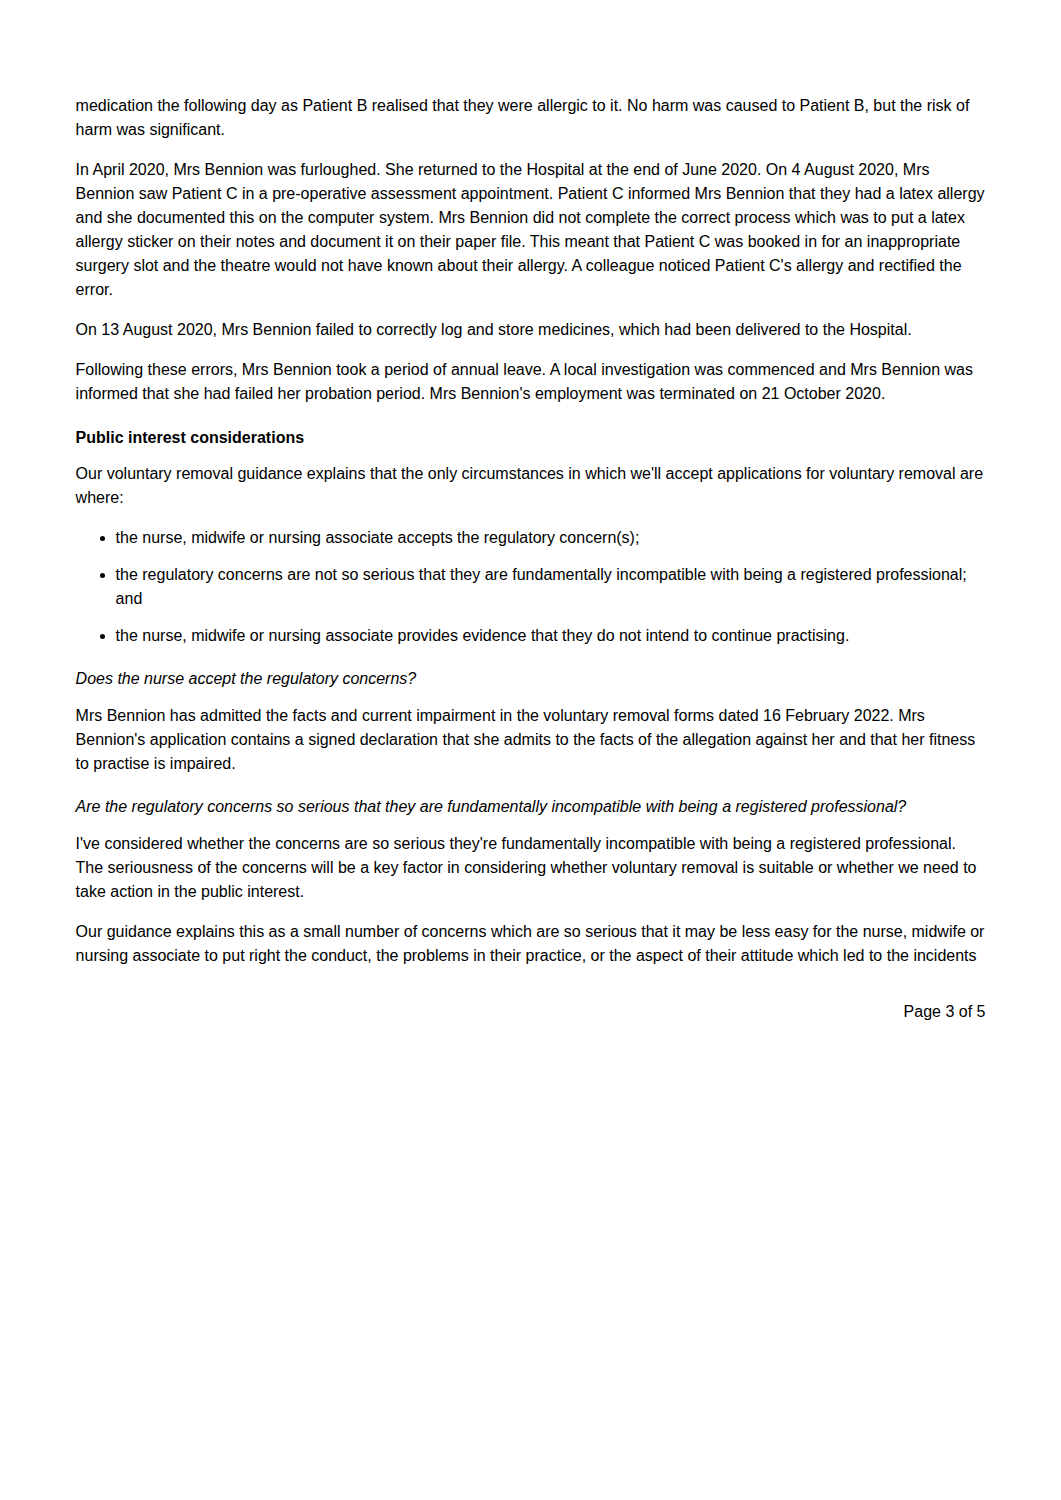medication the following day as Patient B realised that they were allergic to it. No harm was caused to Patient B, but the risk of harm was significant.
In April 2020, Mrs Bennion was furloughed. She returned to the Hospital at the end of June 2020. On 4 August 2020, Mrs Bennion saw Patient C in a pre-operative assessment appointment. Patient C informed Mrs Bennion that they had a latex allergy and she documented this on the computer system. Mrs Bennion did not complete the correct process which was to put a latex allergy sticker on their notes and document it on their paper file. This meant that Patient C was booked in for an inappropriate surgery slot and the theatre would not have known about their allergy. A colleague noticed Patient C's allergy and rectified the error.
On 13 August 2020, Mrs Bennion failed to correctly log and store medicines, which had been delivered to the Hospital.
Following these errors, Mrs Bennion took a period of annual leave. A local investigation was commenced and Mrs Bennion was informed that she had failed her probation period. Mrs Bennion's employment was terminated on 21 October 2020.
Public interest considerations
Our voluntary removal guidance explains that the only circumstances in which we'll accept applications for voluntary removal are where:
the nurse, midwife or nursing associate accepts the regulatory concern(s);
the regulatory concerns are not so serious that they are fundamentally incompatible with being a registered professional; and
the nurse, midwife or nursing associate provides evidence that they do not intend to continue practising.
Does the nurse accept the regulatory concerns?
Mrs Bennion has admitted the facts and current impairment in the voluntary removal forms dated 16 February 2022. Mrs Bennion's application contains a signed declaration that she admits to the facts of the allegation against her and that her fitness to practise is impaired.
Are the regulatory concerns so serious that they are fundamentally incompatible with being a registered professional?
I've considered whether the concerns are so serious they're fundamentally incompatible with being a registered professional. The seriousness of the concerns will be a key factor in considering whether voluntary removal is suitable or whether we need to take action in the public interest.
Our guidance explains this as a small number of concerns which are so serious that it may be less easy for the nurse, midwife or nursing associate to put right the conduct, the problems in their practice, or the aspect of their attitude which led to the incidents
Page 3 of 5